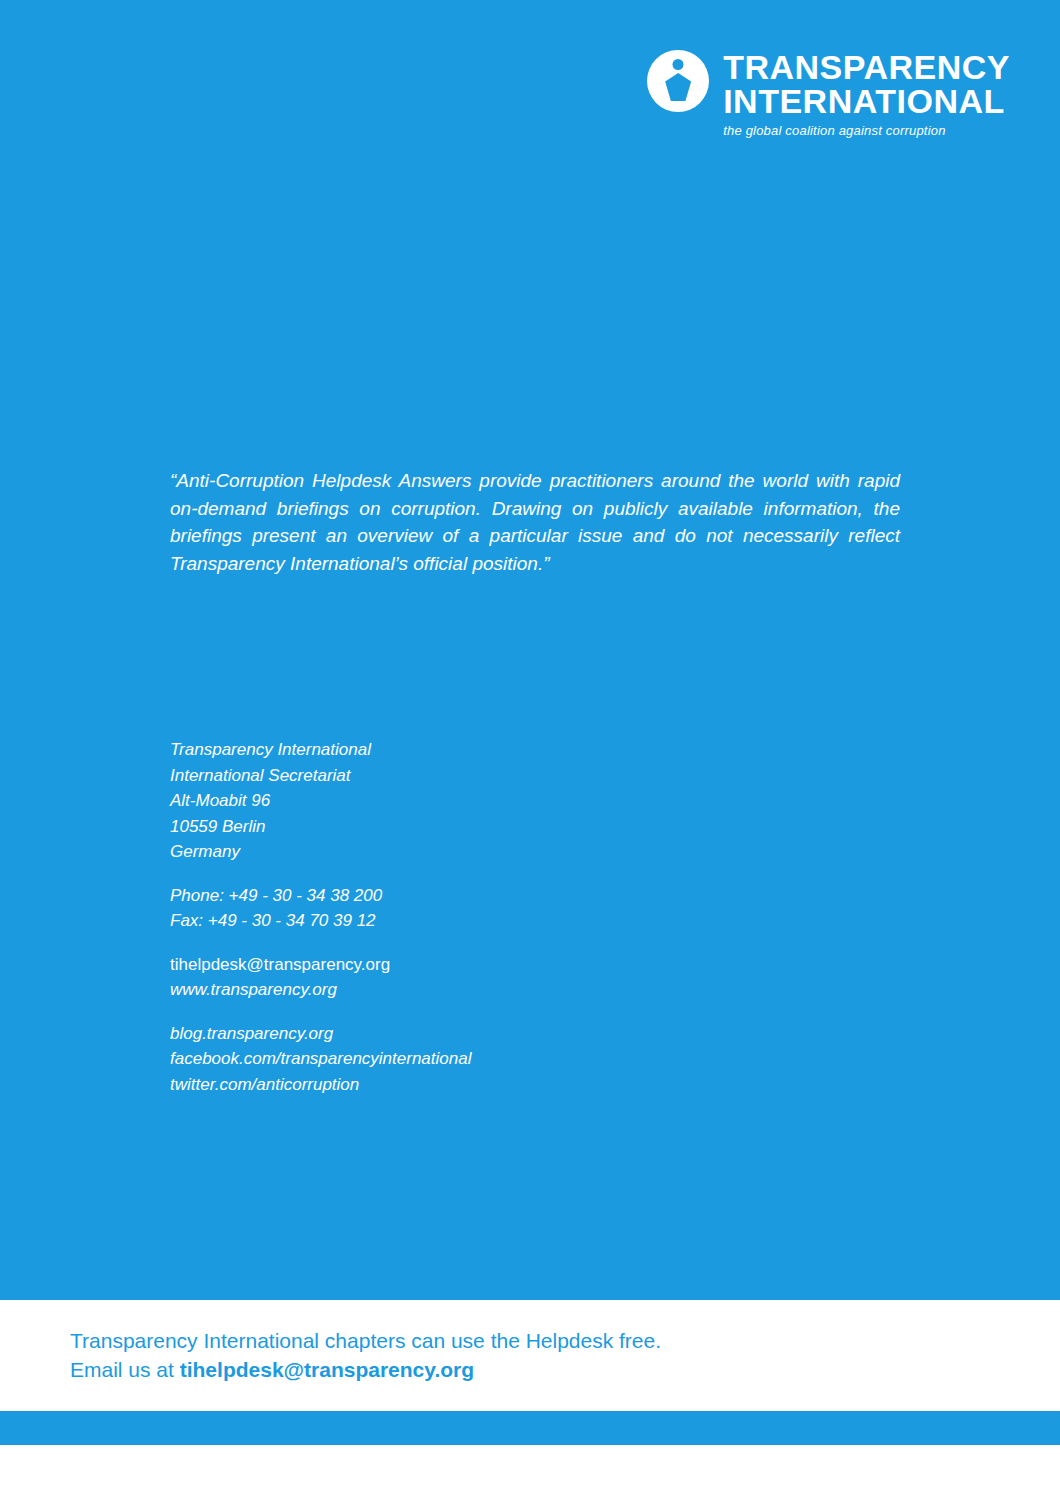TRANSPARENCY INTERNATIONAL the global coalition against corruption
“Anti-Corruption Helpdesk Answers provide practitioners around the world with rapid on-demand briefings on corruption. Drawing on publicly available information, the briefings present an overview of a particular issue and do not necessarily reflect Transparency International’s official position.”
Transparency International
International Secretariat
Alt-Moabit 96
10559 Berlin
Germany
Phone: +49 - 30 - 34 38 200
Fax: +49 - 30 - 34 70 39 12
tihelpdesk@transparency.org
www.transparency.org
blog.transparency.org
facebook.com/transparencyinternational
twitter.com/anticorruption
Transparency International chapters can use the Helpdesk free.
Email us at tihelpdesk@transparency.org